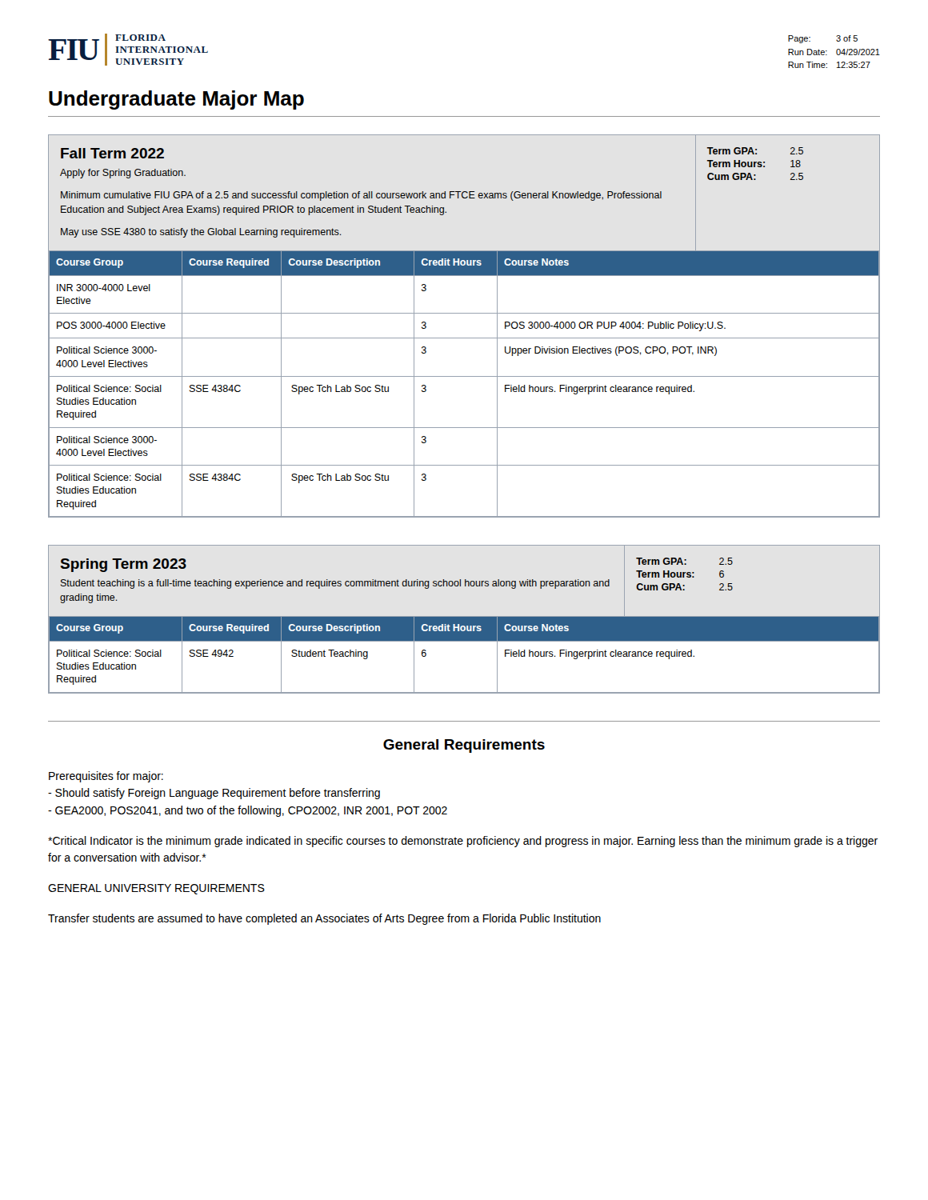FIU
FLORIDA
INTERNATIONAL
UNIVERSITY
| Page: | 3 of 5 |
| Run Date: | 04/29/2021 |
| Run Time: | 12:35:27 |
Undergraduate Major Map
Fall Term 2022
Apply for Spring Graduation.
Minimum cumulative FIU GPA of a 2.5 and successful completion of all coursework and FTCE exams (General Knowledge, Professional Education and Subject Area Exams) required PRIOR to placement in Student Teaching.
May use SSE 4380 to satisfy the Global Learning requirements.
| Term GPA: | 2.5 |
| Term Hours: | 18 |
| Cum GPA: | 2.5 |
| Course Group | Course Required | Course Description | Credit Hours | Course Notes |
| --- | --- | --- | --- | --- |
| INR 3000-4000 Level Elective | | | 3 | |
| POS 3000-4000 Elective | | | 3 | POS 3000-4000 OR PUP 4004: Public Policy:U.S. |
| Political Science 3000-4000 Level Electives | | | 3 | Upper Division Electives (POS, CPO, POT, INR) |
| Political Science: Social Studies Education Required | SSE 4384C | Spec Tch Lab Soc Stu | 3 | Field hours. Fingerprint clearance required. |
| Political Science 3000-4000 Level Electives | | | 3 | |
| Political Science: Social Studies Education Required | SSE 4384C | Spec Tch Lab Soc Stu | 3 | |
Spring Term 2023
Student teaching is a full-time teaching experience and requires commitment during school hours along with preparation and grading time.
| Term GPA: | 2.5 |
| Term Hours: | 6 |
| Cum GPA: | 2.5 |
| Course Group | Course Required | Course Description | Credit Hours | Course Notes |
| --- | --- | --- | --- | --- |
| Political Science: Social Studies Education Required | SSE 4942 | Student Teaching | 6 | Field hours. Fingerprint clearance required. |
General Requirements
Prerequisites for major:
- Should satisfy Foreign Language Requirement before transferring
- GEA2000, POS2041, and two of the following, CPO2002, INR 2001, POT 2002
*Critical Indicator is the minimum grade indicated in specific courses to demonstrate proficiency and progress in major. Earning less than the minimum grade is a trigger for a conversation with advisor.*
GENERAL UNIVERSITY REQUIREMENTS
Transfer students are assumed to have completed an Associates of Arts Degree from a Florida Public Institution